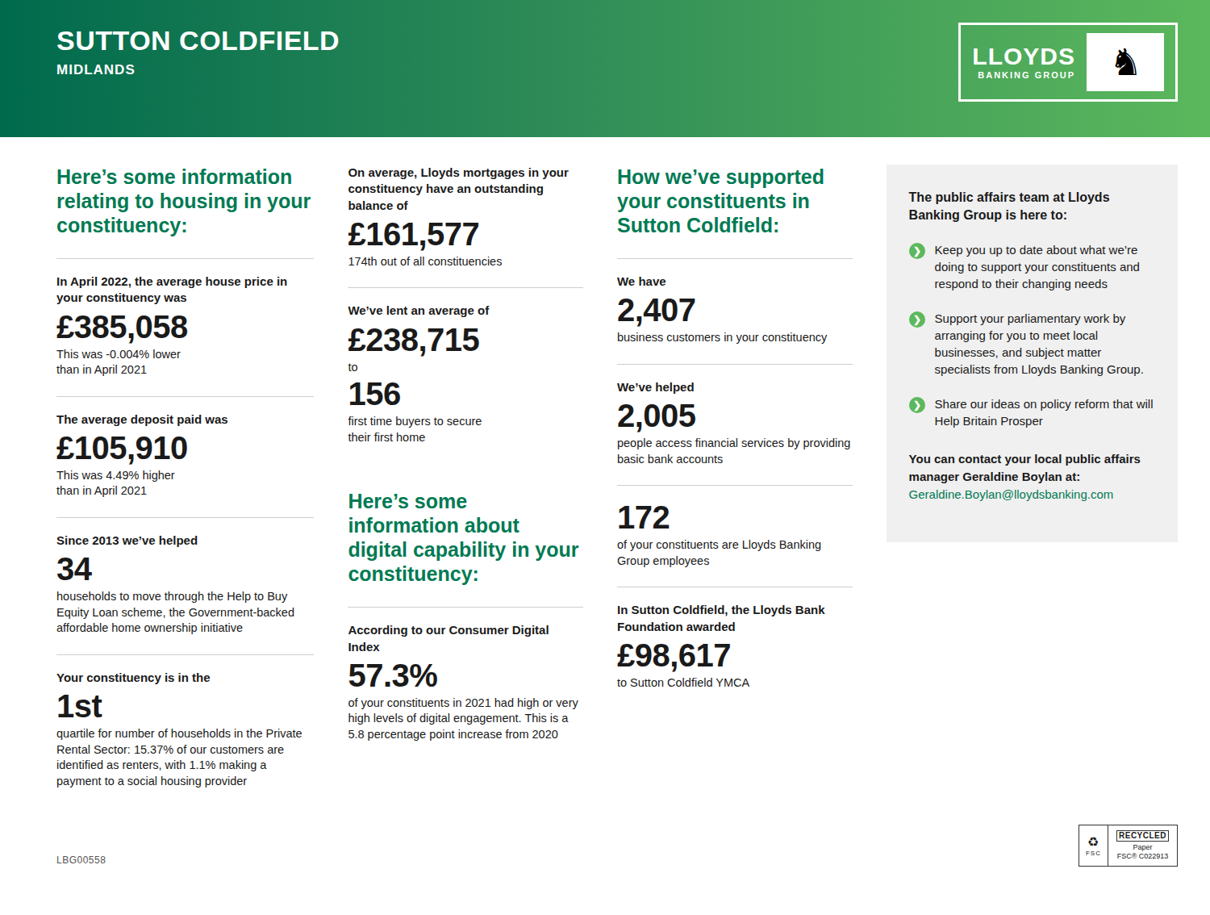SUTTON COLDFIELD
MIDLANDS
LLOYDS BANKING GROUP
♞
Here’s some information relating to housing in your constituency:
In April 2022, the average house price in your constituency was
£385,058
This was -0.004% lower
than in April 2021
The average deposit paid was
£105,910
This was 4.49% higher
than in April 2021
Since 2013 we’ve helped
34
households to move through the Help to Buy Equity Loan scheme, the Government-backed affordable home ownership initiative
Your constituency is in the
1st
quartile for number of households in the Private Rental Sector: 15.37% of our customers are identified as renters, with 1.1% making a payment to a social housing provider
On average, Lloyds mortgages in your constituency have an outstanding balance of
£161,577
174th out of all constituencies
We’ve lent an average of
£238,715
to
156
first time buyers to secure
their first home
Here’s some information about digital capability in your constituency:
According to our Consumer Digital Index
57.3%
of your constituents in 2021 had high or very high levels of digital engagement. This is a 5.8 percentage point increase from 2020
How we’ve supported your constituents in Sutton Coldfield:
We have
2,407
business customers in your constituency
We’ve helped
2,005
people access financial services by providing basic bank accounts
172
of your constituents are Lloyds Banking Group employees
In Sutton Coldfield, the Lloyds Bank Foundation awarded
£98,617
to Sutton Coldfield YMCA
The public affairs team at Lloyds Banking Group is here to:
❯Keep you up to date about what we’re doing to support your constituents and respond to their changing needs
❯Support your parliamentary work by arranging for you to meet local businesses, and subject matter specialists from Lloyds Banking Group.
❯Share our ideas on policy reform that will Help Britain Prosper
You can contact your local public affairs manager Geraldine Boylan at: Geraldine.Boylan@lloydsbanking.com
LBG00558
♻FSC
RECYCLED Paper FSC® C022913